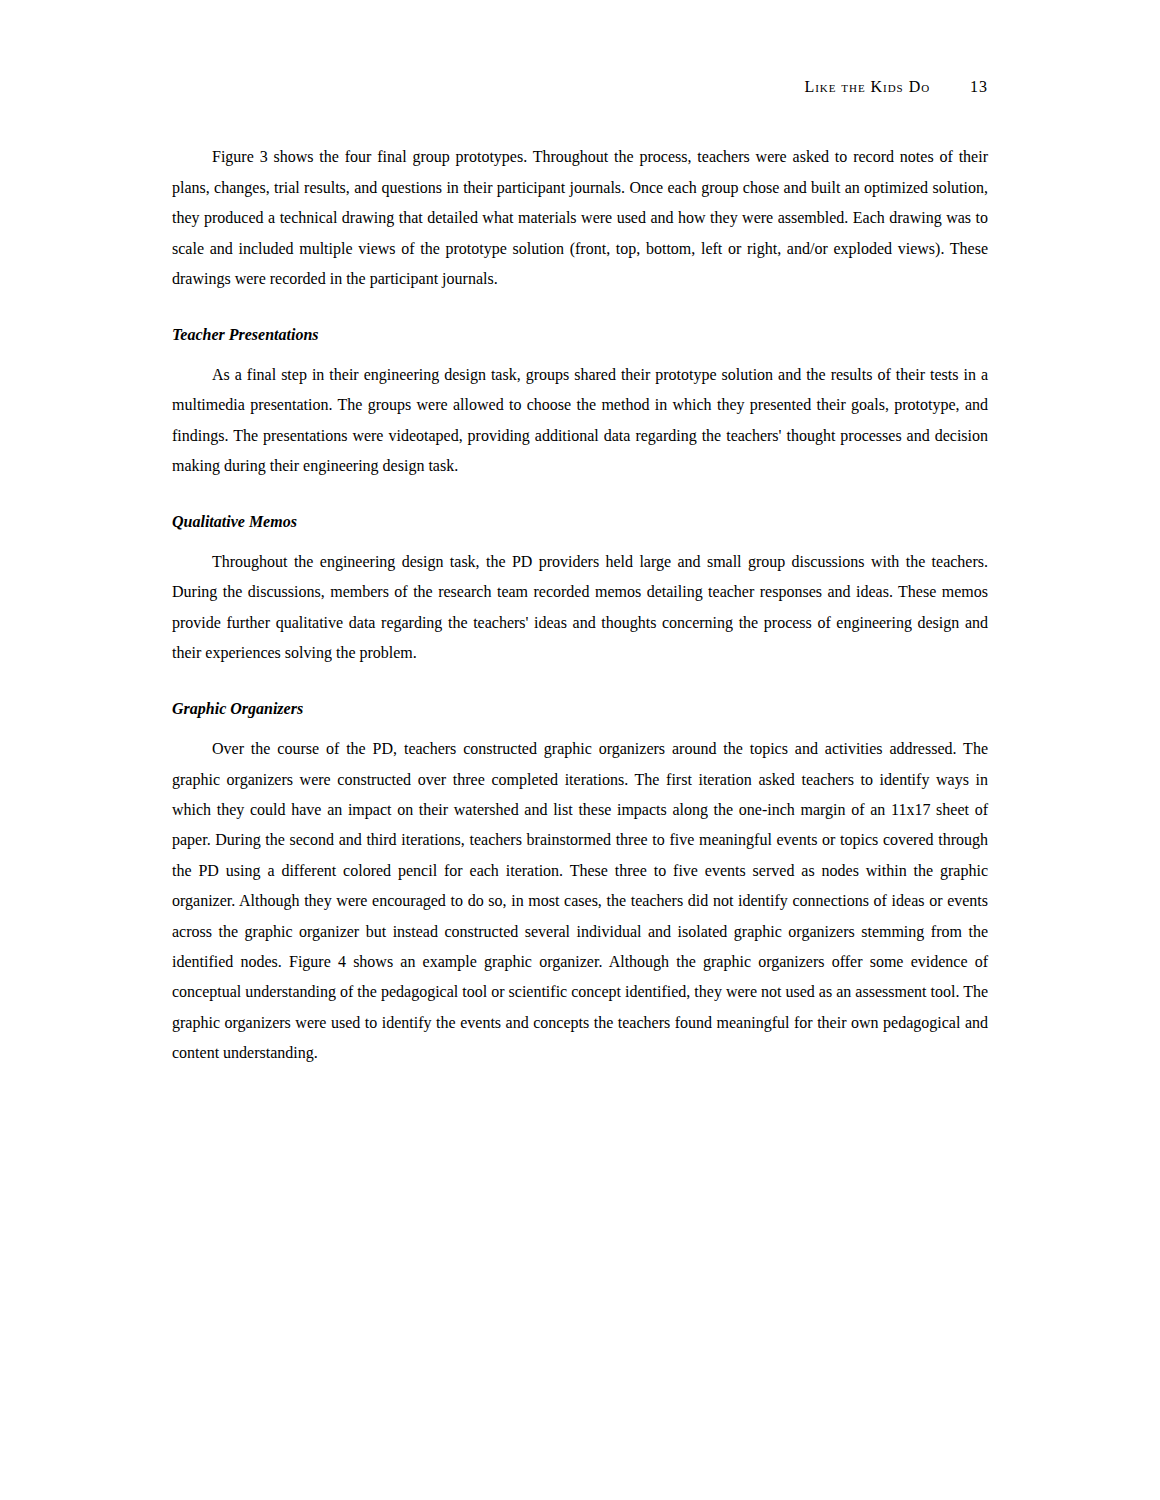Like the Kids Do 13
Figure 3 shows the four final group prototypes. Throughout the process, teachers were asked to record notes of their plans, changes, trial results, and questions in their participant journals. Once each group chose and built an optimized solution, they produced a technical drawing that detailed what materials were used and how they were assembled. Each drawing was to scale and included multiple views of the prototype solution (front, top, bottom, left or right, and/or exploded views). These drawings were recorded in the participant journals.
Teacher Presentations
As a final step in their engineering design task, groups shared their prototype solution and the results of their tests in a multimedia presentation. The groups were allowed to choose the method in which they presented their goals, prototype, and findings. The presentations were videotaped, providing additional data regarding the teachers' thought processes and decision making during their engineering design task.
Qualitative Memos
Throughout the engineering design task, the PD providers held large and small group discussions with the teachers. During the discussions, members of the research team recorded memos detailing teacher responses and ideas. These memos provide further qualitative data regarding the teachers' ideas and thoughts concerning the process of engineering design and their experiences solving the problem.
Graphic Organizers
Over the course of the PD, teachers constructed graphic organizers around the topics and activities addressed. The graphic organizers were constructed over three completed iterations. The first iteration asked teachers to identify ways in which they could have an impact on their watershed and list these impacts along the one-inch margin of an 11x17 sheet of paper. During the second and third iterations, teachers brainstormed three to five meaningful events or topics covered through the PD using a different colored pencil for each iteration. These three to five events served as nodes within the graphic organizer. Although they were encouraged to do so, in most cases, the teachers did not identify connections of ideas or events across the graphic organizer but instead constructed several individual and isolated graphic organizers stemming from the identified nodes. Figure 4 shows an example graphic organizer. Although the graphic organizers offer some evidence of conceptual understanding of the pedagogical tool or scientific concept identified, they were not used as an assessment tool. The graphic organizers were used to identify the events and concepts the teachers found meaningful for their own pedagogical and content understanding.